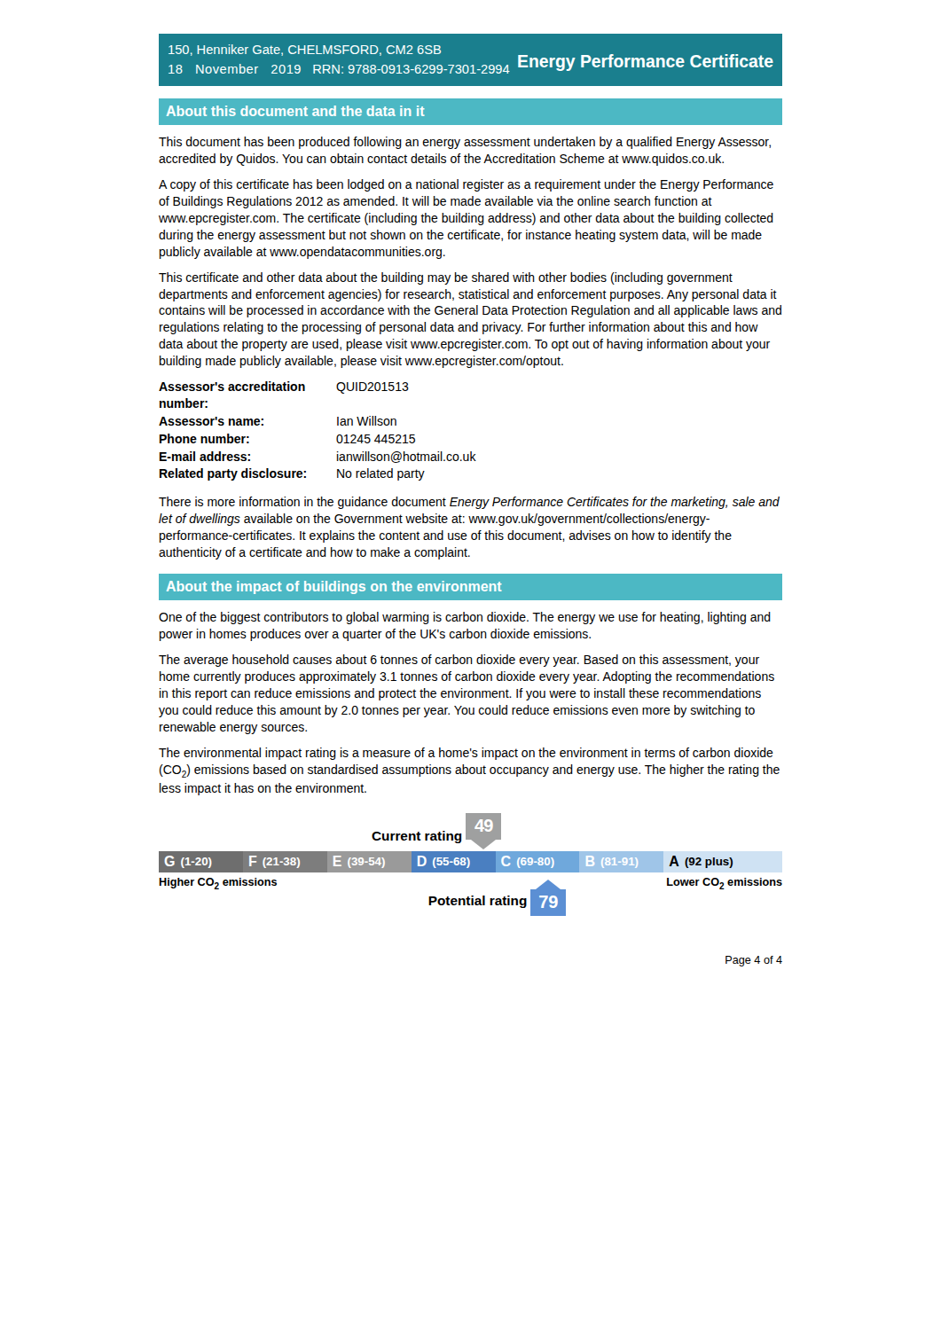150, Henniker Gate, CHELMSFORD, CM2 6SB
18 November 2019 RRN: 9788-0913-6299-7301-2994
Energy Performance Certificate
About this document and the data in it
This document has been produced following an energy assessment undertaken by a qualified Energy Assessor, accredited by Quidos. You can obtain contact details of the Accreditation Scheme at www.quidos.co.uk.
A copy of this certificate has been lodged on a national register as a requirement under the Energy Performance of Buildings Regulations 2012 as amended. It will be made available via the online search function at www.epcregister.com. The certificate (including the building address) and other data about the building collected during the energy assessment but not shown on the certificate, for instance heating system data, will be made publicly available at www.opendatacommunities.org.
This certificate and other data about the building may be shared with other bodies (including government departments and enforcement agencies) for research, statistical and enforcement purposes. Any personal data it contains will be processed in accordance with the General Data Protection Regulation and all applicable laws and regulations relating to the processing of personal data and privacy. For further information about this and how data about the property are used, please visit www.epcregister.com. To opt out of having information about your building made publicly available, please visit www.epcregister.com/optout.
| Assessor's accreditation number: | QUID201513 |
| Assessor's name: | Ian Willson |
| Phone number: | 01245 445215 |
| E-mail address: | ianwillson@hotmail.co.uk |
| Related party disclosure: | No related party |
There is more information in the guidance document Energy Performance Certificates for the marketing, sale and let of dwellings available on the Government website at: www.gov.uk/government/collections/energy-performance-certificates. It explains the content and use of this document, advises on how to identify the authenticity of a certificate and how to make a complaint.
About the impact of buildings on the environment
One of the biggest contributors to global warming is carbon dioxide. The energy we use for heating, lighting and power in homes produces over a quarter of the UK's carbon dioxide emissions.
The average household causes about 6 tonnes of carbon dioxide every year. Based on this assessment, your home currently produces approximately 3.1 tonnes of carbon dioxide every year. Adopting the recommendations in this report can reduce emissions and protect the environment. If you were to install these recommendations you could reduce this amount by 2.0 tonnes per year. You could reduce emissions even more by switching to renewable energy sources.
The environmental impact rating is a measure of a home's impact on the environment in terms of carbon dioxide (CO2) emissions based on standardised assumptions about occupancy and energy use. The higher the rating the less impact it has on the environment.
Current rating
49
G(1-20)
F(21-38)
E(39-54)
D(55-68)
C(69-80)
B(81-91)
A(92 plus)
Higher CO2 emissions
Lower CO2 emissions
Potential rating
79
Page 4 of 4